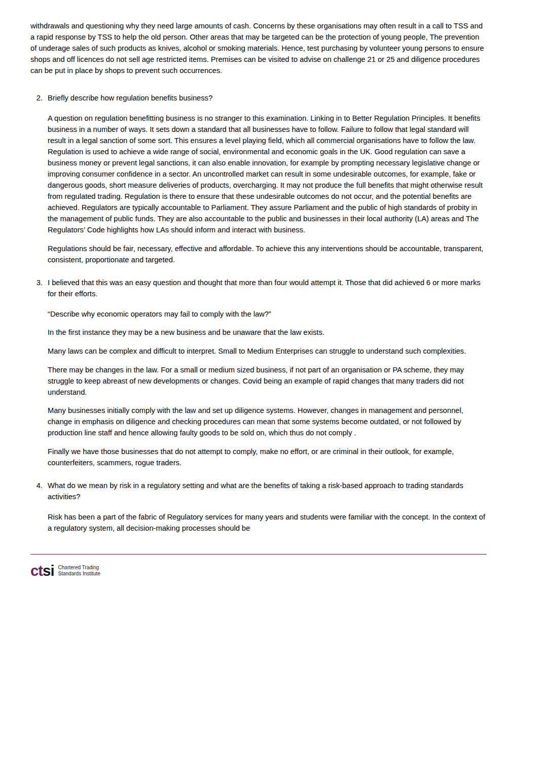withdrawals and questioning why they need large amounts of cash. Concerns by these organisations may often result in a call to TSS and a rapid response by TSS to help the old person. Other areas that may be targeted can be the protection of young people, The prevention of underage sales of such products as knives, alcohol or smoking materials. Hence, test purchasing by volunteer young persons to ensure shops and off licences do not sell age restricted items. Premises can be visited to advise on challenge 21 or 25 and diligence procedures can be put in place by shops to prevent such occurrences.
Briefly describe how regulation benefits business?
A question on regulation benefitting business is no stranger to this examination. Linking in to Better Regulation Principles. It benefits business in a number of ways. It sets down a standard that all businesses have to follow. Failure to follow that legal standard will result in a legal sanction of some sort. This ensures a level playing field, which all commercial organisations have to follow the law. Regulation is used to achieve a wide range of social, environmental and economic goals in the UK. Good regulation can save a business money or prevent legal sanctions, it can also enable innovation, for example by prompting necessary legislative change or improving consumer confidence in a sector. An uncontrolled market can result in some undesirable outcomes, for example, fake or dangerous goods, short measure deliveries of products, overcharging. It may not produce the full benefits that might otherwise result from regulated trading. Regulation is there to ensure that these undesirable outcomes do not occur, and the potential benefits are achieved. Regulators are typically accountable to Parliament. They assure Parliament and the public of high standards of probity in the management of public funds. They are also accountable to the public and businesses in their local authority (LA) areas and The Regulators’ Code highlights how LAs should inform and interact with business.
Regulations should be fair, necessary, effective and affordable. To achieve this any interventions should be accountable, transparent, consistent, proportionate and targeted.
I believed that this was an easy question and thought that more than four would attempt it. Those that did achieved 6 or more marks for their efforts.
“Describe why economic operators may fail to comply with the law?”
In the first instance they may be a new business and be unaware that the law exists.
Many laws can be complex and difficult to interpret. Small to Medium Enterprises can struggle to understand such complexities.
There may be changes in the law. For a small or medium sized business, if not part of an organisation or PA scheme, they may struggle to keep abreast of new developments or changes. Covid being an example of rapid changes that many traders did not understand.
Many businesses initially comply with the law and set up diligence systems. However, changes in management and personnel, change in emphasis on diligence and checking procedures can mean that some systems become outdated, or not followed by production line staff and hence allowing faulty goods to be sold on, which thus do not comply .
Finally we have those businesses that do not attempt to comply, make no effort, or are criminal in their outlook, for example, counterfeiters, scammers, rogue traders.
What do we mean by risk in a regulatory setting and what are the benefits of taking a risk-based approach to trading standards activities?
Risk has been a part of the fabric of Regulatory services for many years and students were familiar with the concept. In the context of a regulatory system, all decision-making processes should be
ctsi Chartered Trading
Standards Institute